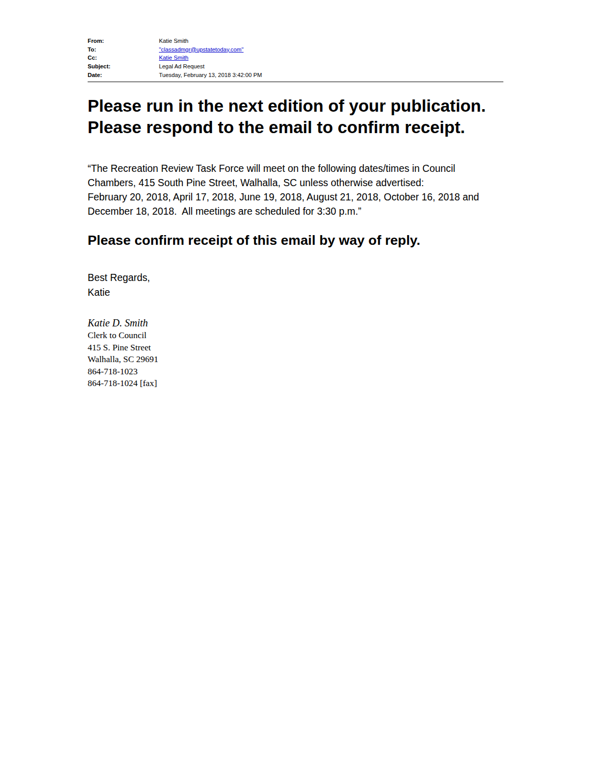| From: | Katie Smith |
| To: | "classadmgr@upstatetoday.com" |
| Cc: | Katie Smith |
| Subject: | Legal Ad Request |
| Date: | Tuesday, February 13, 2018 3:42:00 PM |
Please run in the next edition of your publication. Please respond to the email to confirm receipt.
“The Recreation Review Task Force will meet on the following dates/times in Council Chambers, 415 South Pine Street, Walhalla, SC unless otherwise advertised:
February 20, 2018, April 17, 2018, June 19, 2018, August 21, 2018, October 16, 2018 and December 18, 2018. All meetings are scheduled for 3:30 p.m.”
Please confirm receipt of this email by way of reply.
Best Regards,
Katie
Katie D. Smith
Clerk to Council
415 S. Pine Street
Walhalla, SC 29691
864-718-1023
864-718-1024 [fax]